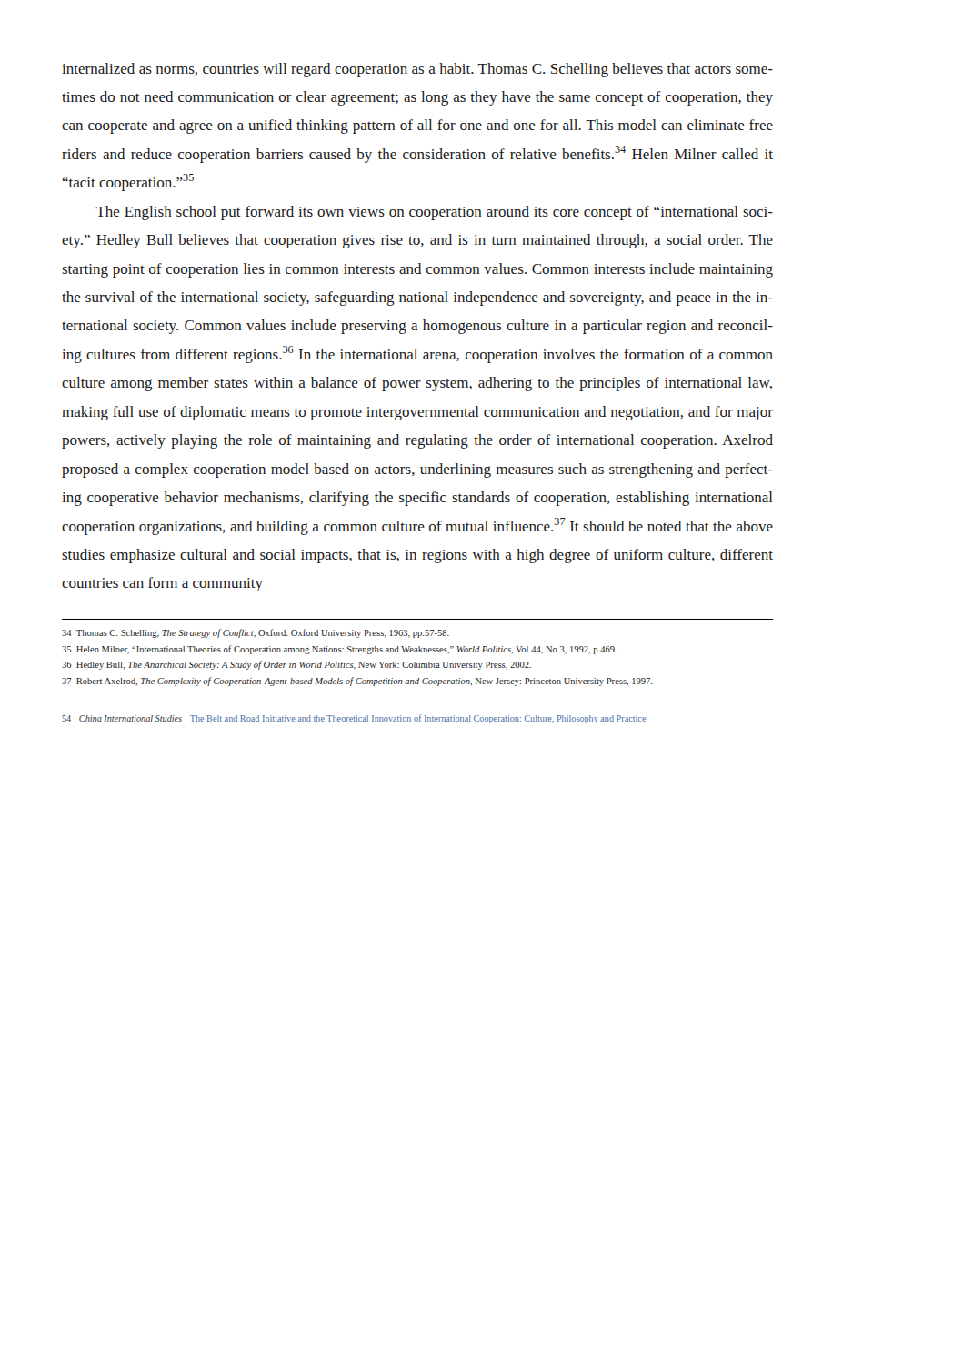internalized as norms, countries will regard cooperation as a habit. Thomas C. Schelling believes that actors sometimes do not need communication or clear agreement; as long as they have the same concept of cooperation, they can cooperate and agree on a unified thinking pattern of all for one and one for all. This model can eliminate free riders and reduce cooperation barriers caused by the consideration of relative benefits.34 Helen Milner called it “tacit cooperation.”35
The English school put forward its own views on cooperation around its core concept of “international society.” Hedley Bull believes that cooperation gives rise to, and is in turn maintained through, a social order. The starting point of cooperation lies in common interests and common values. Common interests include maintaining the survival of the international society, safeguarding national independence and sovereignty, and peace in the international society. Common values include preserving a homogenous culture in a particular region and reconciling cultures from different regions.36 In the international arena, cooperation involves the formation of a common culture among member states within a balance of power system, adhering to the principles of international law, making full use of diplomatic means to promote intergovernmental communication and negotiation, and for major powers, actively playing the role of maintaining and regulating the order of international cooperation. Axelrod proposed a complex cooperation model based on actors, underlining measures such as strengthening and perfecting cooperative behavior mechanisms, clarifying the specific standards of cooperation, establishing international cooperation organizations, and building a common culture of mutual influence.37 It should be noted that the above studies emphasize cultural and social impacts, that is, in regions with a high degree of uniform culture, different countries can form a community
34 Thomas C. Schelling, The Strategy of Conflict, Oxford: Oxford University Press, 1963, pp.57-58.
35 Helen Milner, “International Theories of Cooperation among Nations: Strengths and Weaknesses,” World Politics, Vol.44, No.3, 1992, p.469.
36 Hedley Bull, The Anarchical Society: A Study of Order in World Politics, New York: Columbia University Press, 2002.
37 Robert Axelrod, The Complexity of Cooperation-Agent-based Models of Competition and Cooperation, New Jersey: Princeton University Press, 1997.
54 China International Studies The Belt and Road Initiative and the Theoretical Innovation of International Cooperation: Culture, Philosophy and Practice